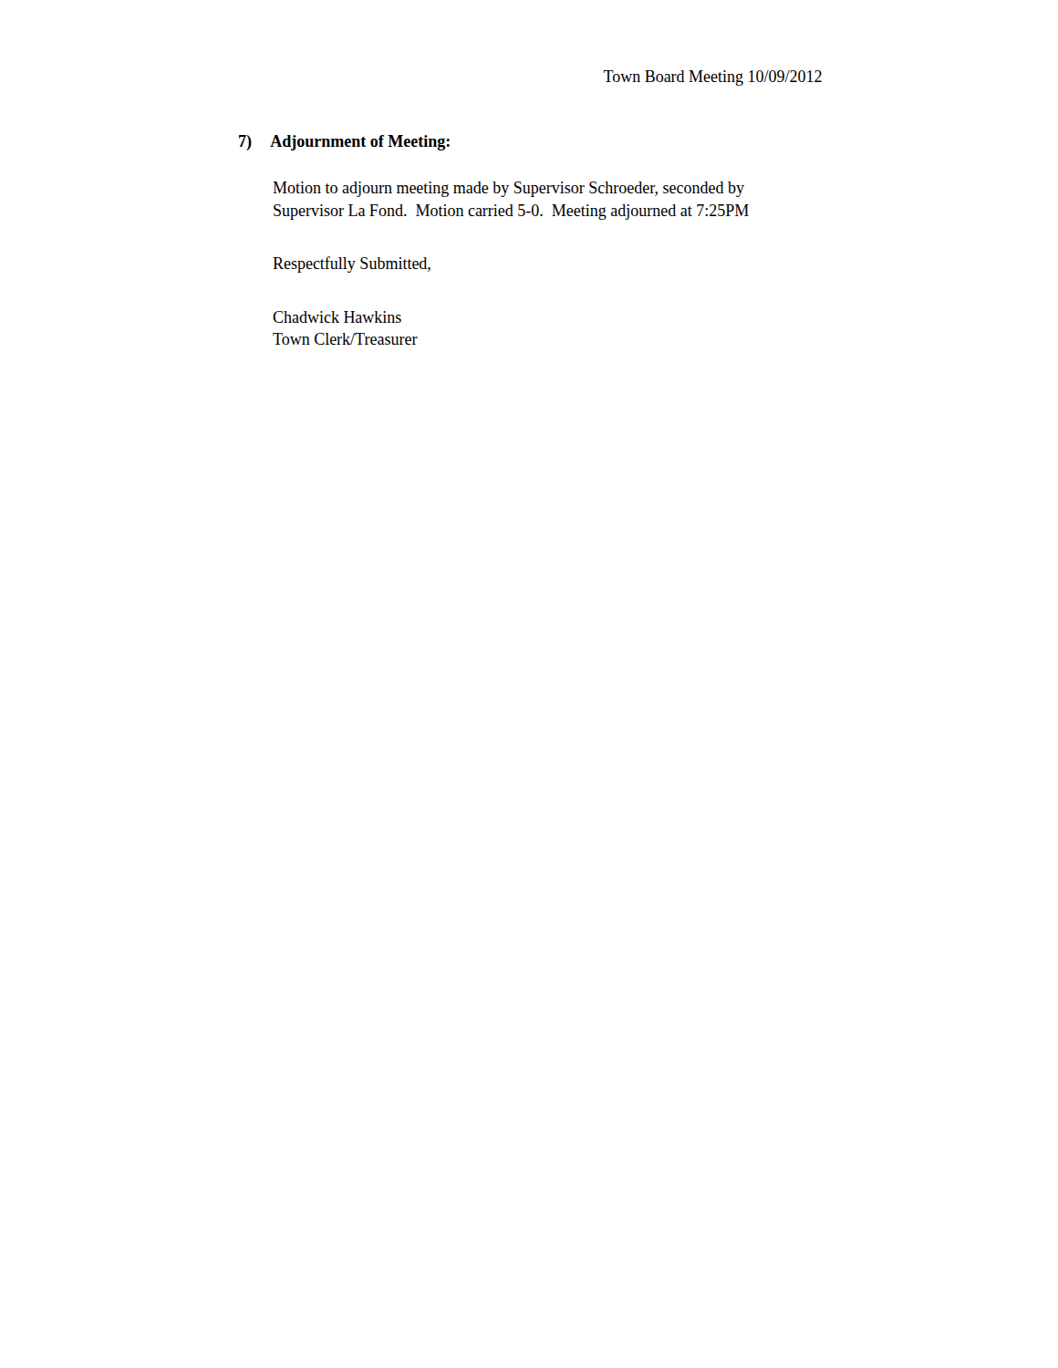Town Board Meeting 10/09/2012
7)
Adjournment of Meeting:
Motion to adjourn meeting made by Supervisor Schroeder, seconded by Supervisor La Fond. Motion carried 5-0. Meeting adjourned at 7:25PM
Respectfully Submitted,
Chadwick Hawkins
Town Clerk/Treasurer